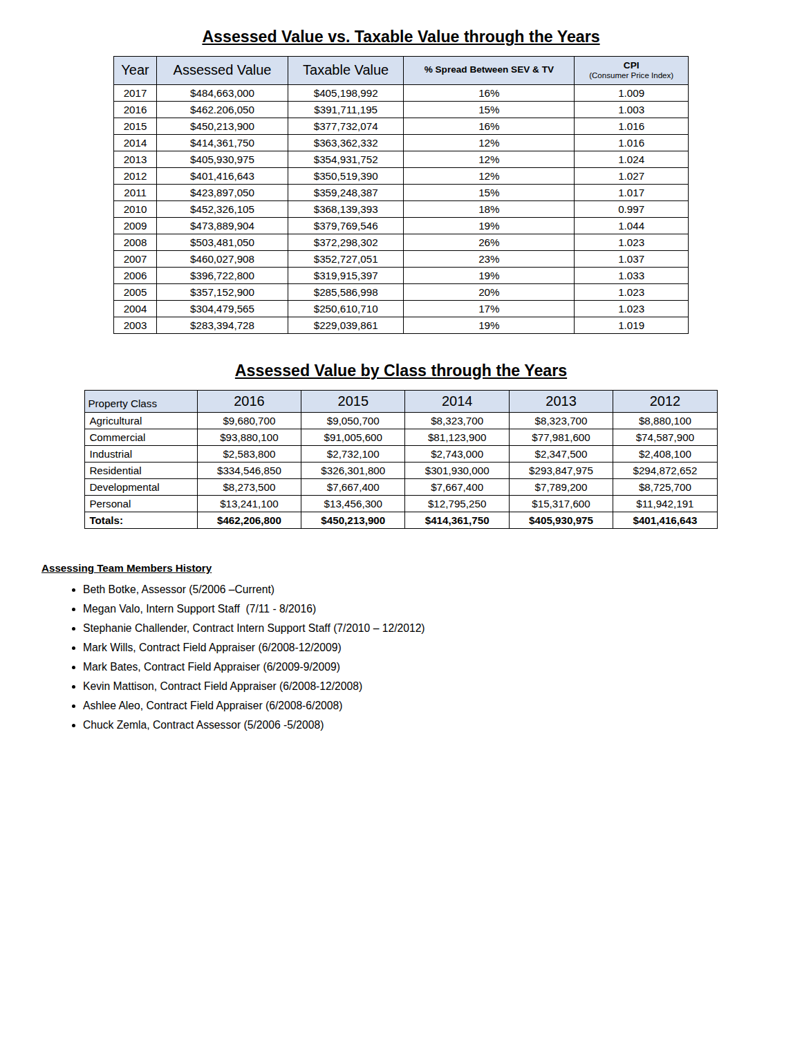Assessed Value vs. Taxable Value through the Years
| Year | Assessed Value | Taxable Value | % Spread Between SEV & TV | CPI (Consumer Price Index) |
| --- | --- | --- | --- | --- |
| 2017 | $484,663,000 | $405,198,992 | 16% | 1.009 |
| 2016 | $462.206,050 | $391,711,195 | 15% | 1.003 |
| 2015 | $450,213,900 | $377,732,074 | 16% | 1.016 |
| 2014 | $414,361,750 | $363,362,332 | 12% | 1.016 |
| 2013 | $405,930,975 | $354,931,752 | 12% | 1.024 |
| 2012 | $401,416,643 | $350,519,390 | 12% | 1.027 |
| 2011 | $423,897,050 | $359,248,387 | 15% | 1.017 |
| 2010 | $452,326,105 | $368,139,393 | 18% | 0.997 |
| 2009 | $473,889,904 | $379,769,546 | 19% | 1.044 |
| 2008 | $503,481,050 | $372,298,302 | 26% | 1.023 |
| 2007 | $460,027,908 | $352,727,051 | 23% | 1.037 |
| 2006 | $396,722,800 | $319,915,397 | 19% | 1.033 |
| 2005 | $357,152,900 | $285,586,998 | 20% | 1.023 |
| 2004 | $304,479,565 | $250,610,710 | 17% | 1.023 |
| 2003 | $283,394,728 | $229,039,861 | 19% | 1.019 |
Assessed Value by Class through the Years
| Property Class | 2016 | 2015 | 2014 | 2013 | 2012 |
| --- | --- | --- | --- | --- | --- |
| Agricultural | $9,680,700 | $9,050,700 | $8,323,700 | $8,323,700 | $8,880,100 |
| Commercial | $93,880,100 | $91,005,600 | $81,123,900 | $77,981,600 | $74,587,900 |
| Industrial | $2,583,800 | $2,732,100 | $2,743,000 | $2,347,500 | $2,408,100 |
| Residential | $334,546,850 | $326,301,800 | $301,930,000 | $293,847,975 | $294,872,652 |
| Developmental | $8,273,500 | $7,667,400 | $7,667,400 | $7,789,200 | $8,725,700 |
| Personal | $13,241,100 | $13,456,300 | $12,795,250 | $15,317,600 | $11,942,191 |
| Totals: | $462,206,800 | $450,213,900 | $414,361,750 | $405,930,975 | $401,416,643 |
Assessing Team Members History
Beth Botke, Assessor (5/2006 –Current)
Megan Valo, Intern Support Staff (7/11 - 8/2016)
Stephanie Challender, Contract Intern Support Staff (7/2010 – 12/2012)
Mark Wills, Contract Field Appraiser (6/2008-12/2009)
Mark Bates, Contract Field Appraiser (6/2009-9/2009)
Kevin Mattison, Contract Field Appraiser (6/2008-12/2008)
Ashlee Aleo, Contract Field Appraiser (6/2008-6/2008)
Chuck Zemla, Contract Assessor (5/2006 -5/2008)